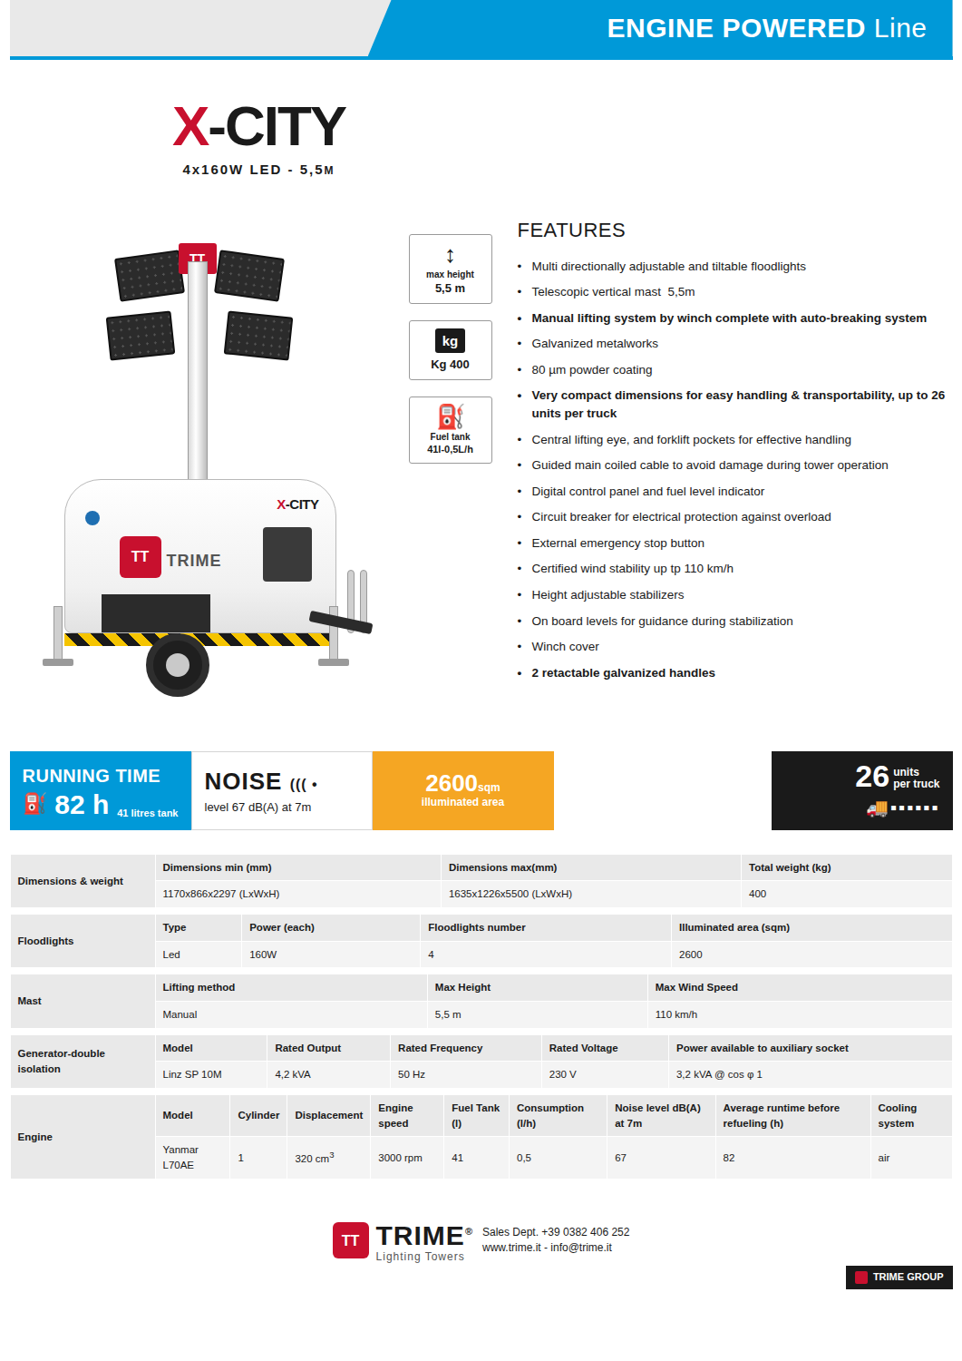ENGINE POWERED Line
X-CITY
4x160W LED - 5,5M
TT
X-CITY TT TRIME
↕
max height
5,5 m
kg
Kg 400
⛽
Fuel tank
41l-0,5L/h
FEATURES
Multi directionally adjustable and tiltable floodlights
Telescopic vertical mast 5,5m
Manual lifting system by winch complete with auto-breaking system
Galvanized metalworks
80 µm powder coating
Very compact dimensions for easy handling & transportability, up to 26 units per truck
Central lifting eye, and forklift pockets for effective handling
Guided main coiled cable to avoid damage during tower operation
Digital control panel and fuel level indicator
Circuit breaker for electrical protection against overload
External emergency stop button
Certified wind stability up tp 110 km/h
Height adjustable stabilizers
On board levels for guidance during stabilization
Winch cover
2 retactable galvanized handles
RUNNING TIME
⛽ 82 h 41 litres tank
NOISE ((( •
level 67 dB(A) at 7m
2600sqm
illuminated area
26units
per truck
🚚▪▪▪▪▪▪
| Dimensions & weight | Dimensions min (mm) | Dimensions max(mm) | Total weight (kg) |
| 1170x866x2297 (LxWxH) | 1635x1226x5500 (LxWxH) | 400 |
| Floodlights | Type | Power (each) | Floodlights number | Illuminated area (sqm) |
| Led | 160W | 4 | 2600 |
| Mast | Lifting method | Max Height | Max Wind Speed |
| Manual | 5,5 m | 110 km/h |
| Generator-double isolation | Model | Rated Output | Rated Frequency | Rated Voltage | Power available to auxiliary socket |
| Linz SP 10M | 4,2 kVA | 50 Hz | 230 V | 3,2 kVA @ cos φ 1 |
| Engine | Model | Cylinder | Displacement | Engine speed | Fuel Tank (l) | Consumption (l/h) | Noise level dB(A) at 7m | Average runtime before refueling (h) | Cooling system |
| Yanmar L70AE | 1 | 320 cm 3 | 3000 rpm | 41 | 0,5 | 67 | 82 | air |
TT
TRIME®
Lighting Towers
Sales Dept. +39 0382 406 252
www.trime.it - info@trime.it
TRIME GROUP